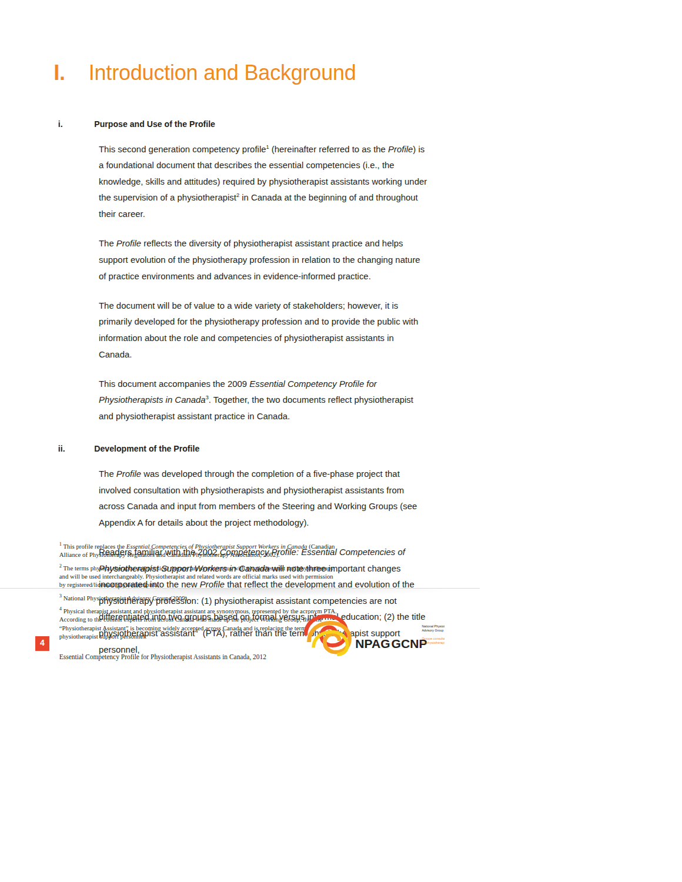I. Introduction and Background
i.
Purpose and Use of the Profile
This second generation competency profile1 (hereinafter referred to as the Profile) is a foundational document that describes the essential competencies (i.e., the knowledge, skills and attitudes) required by physiotherapist assistants working under the supervision of a physiotherapist2 in Canada at the beginning of and throughout their career.
The Profile reflects the diversity of physiotherapist assistant practice and helps support evolution of the physiotherapy profession in relation to the changing nature of practice environments and advances in evidence-informed practice.
The document will be of value to a wide variety of stakeholders; however, it is primarily developed for the physiotherapy profession and to provide the public with information about the role and competencies of physiotherapist assistants in Canada.
This document accompanies the 2009 Essential Competency Profile for Physiotherapists in Canada3. Together, the two documents reflect physiotherapist and physiotherapist assistant practice in Canada.
ii.
Development of the Profile
The Profile was developed through the completion of a five-phase project that involved consultation with physiotherapists and physiotherapist assistants from across Canada and input from members of the Steering and Working Groups (see Appendix A for details about the project methodology).
Readers familiar with the 2002 Competency Profile: Essential Competencies of Physiotherapist Support Workers in Canada will note three important changes incorporated into the new Profile that reflect the development and evolution of the physiotherapy profession: (1) physiotherapist assistant competencies are not differentiated into two groups based on formal versus informal education; (2) the title physiotherapist assistant4 (PTA), rather than the term physiotherapist support personnel,
1 This profile replaces the Essential Competencies of Physiotherapist Support Workers in Canada (Canadian Alliance of Physiotherapy Regulators and Canadian Physiotherapy Association, 2002).
2 The terms physical therapist and physical therapy are synonymous with physiotherapist and physiotherapy and will be used interchangeably. Physiotherapist and related words are official marks used with permission by registered/licensed physiotherapists.
3 National Physiotherapist Advisory Group (2009)
4 Physical therapist assistant and physiotherapist assistant are synonymous, represented by the acronym PTA. According to the content experts from across Canada who made up the project Working Group, the title “Physiotherapist Assistant” is becoming widely accepted across Canada and is replacing the term physiotherapist support personnel.
4
Essential Competency Profile for Physiotherapist Assistants in Canada, 2012
NPAG GCNP National Physiotherapy Advisory Group Groupe consultatif national en physiothérapie